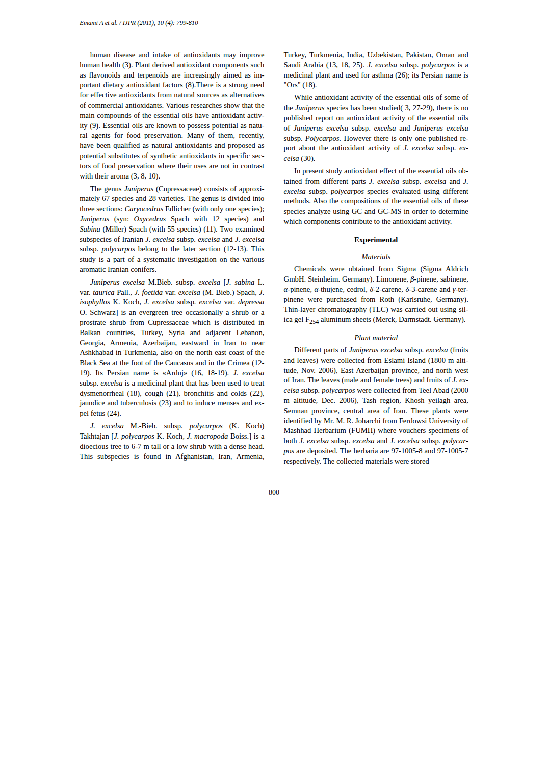Emami A et al. / IJPR (2011), 10 (4): 799-810
human disease and intake of antioxidants may improve human health (3). Plant derived antioxidant components such as flavonoids and terpenoids are increasingly aimed as important dietary antioxidant factors (8).There is a strong need for effective antioxidants from natural sources as alternatives of commercial antioxidants. Various researches show that the main compounds of the essential oils have antioxidant activity (9). Essential oils are known to possess potential as natural agents for food preservation. Many of them, recently, have been qualified as natural antioxidants and proposed as potential substitutes of synthetic antioxidants in specific sectors of food preservation where their uses are not in contrast with their aroma (3, 8, 10).
The genus Juniperus (Cupressaceae) consists of approximately 67 species and 28 varieties. The genus is divided into three sections: Caryocedrus Edlicher (with only one species); Juniperus (syn: Oxycedrus Spach with 12 species) and Sabina (Miller) Spach (with 55 species) (11). Two examined subspecies of Iranian J. excelsa subsp. excelsa and J. excelsa subsp. polycarpos belong to the later section (12-13). This study is a part of a systematic investigation on the various aromatic Iranian conifers.
Juniperus excelsa M.Bieb. subsp. excelsa [J. sabina L. var. taurica Pall., J. foetida var. excelsa (M. Bieb.) Spach, J. isophyllos K. Koch, J. excelsa subsp. excelsa var. depressa O. Schwarz] is an evergreen tree occasionally a shrub or a prostrate shrub from Cupressaceae which is distributed in Balkan countries, Turkey, Syria and adjacent Lebanon, Georgia, Armenia, Azerbaijan, eastward in Iran to near Ashkhabad in Turkmenia, also on the north east coast of the Black Sea at the foot of the Caucasus and in the Crimea (12-19). Its Persian name is «Arduj» (16, 18-19). J. excelsa subsp. excelsa is a medicinal plant that has been used to treat dysmenorrheal (18), cough (21), bronchitis and colds (22), jaundice and tuberculosis (23) and to induce menses and expel fetus (24).
J. excelsa M.-Bieb. subsp. polycarpos (K. Koch) Takhtajan [J. polycarpos K. Koch, J. macropoda Boiss.] is a dioecious tree to 6-7 m tall or a low shrub with a dense head. This subspecies is found in Afghanistan, Iran, Armenia, Turkey, Turkmenia, India, Uzbekistan, Pakistan, Oman and Saudi Arabia (13, 18, 25). J. excelsa subsp. polycarpos is a medicinal plant and used for asthma (26); its Persian name is "Ors" (18).
While antioxidant activity of the essential oils of some of the Juniperus species has been studied( 3, 27-29), there is no published report on antioxidant activity of the essential oils of Juniperus excelsa subsp. excelsa and Juniperus excelsa subsp. Polycarpos. However there is only one published report about the antioxidant activity of J. excelsa subsp. excelsa (30).
In present study antioxidant effect of the essential oils obtained from different parts J. excelsa subsp. excelsa and J. excelsa subsp. polycarpos species evaluated using different methods. Also the compositions of the essential oils of these species analyze using GC and GC-MS in order to determine which components contribute to the antioxidant activity.
Experimental
Materials
Chemicals were obtained from Sigma (Sigma Aldrich GmbH. Steinheim. Germany). Limonene, β-pinene, sabinene, α-pinene, α-thujene, cedrol, δ-2-carene, δ-3-carene and γ-terpinene were purchased from Roth (Karlsruhe, Germany). Thin-layer chromatography (TLC) was carried out using silica gel F254 aluminum sheets (Merck, Darmstadt. Germany).
Plant material
Different parts of Juniperus excelsa subsp. excelsa (fruits and leaves) were collected from Eslami Island (1800 m altitude, Nov. 2006), East Azerbaijan province, and north west of Iran. The leaves (male and female trees) and fruits of J. excelsa subsp. polycarpos were collected from Teel Abad (2000 m altitude, Dec. 2006), Tash region, Khosh yeilagh area, Semnan province, central area of Iran. These plants were identified by Mr. M. R. Joharchi from Ferdowsi University of Mashhad Herbarium (FUMH) where vouchers specimens of both J. excelsa subsp. excelsa and J. excelsa subsp. polycarpos are deposited. The herbaria are 97-1005-8 and 97-1005-7 respectively. The collected materials were stored
800